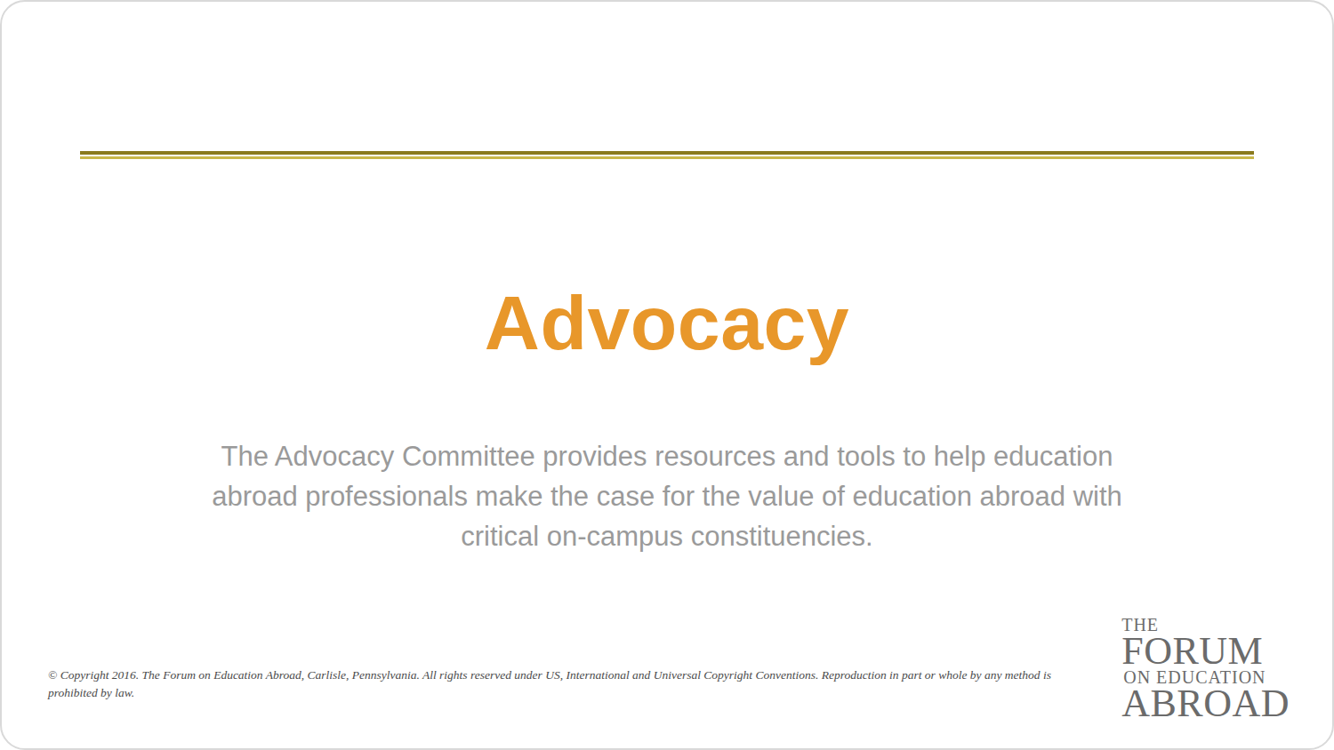Advocacy
The Advocacy Committee provides resources and tools to help education abroad professionals make the case for the value of education abroad with critical on-campus constituencies.
© Copyright 2016. The Forum on Education Abroad, Carlisle, Pennsylvania. All rights reserved under US, International and Universal Copyright Conventions. Reproduction in part or whole by any method is prohibited by law.
THE
FORUM
ON EDUCATION
ABROAD